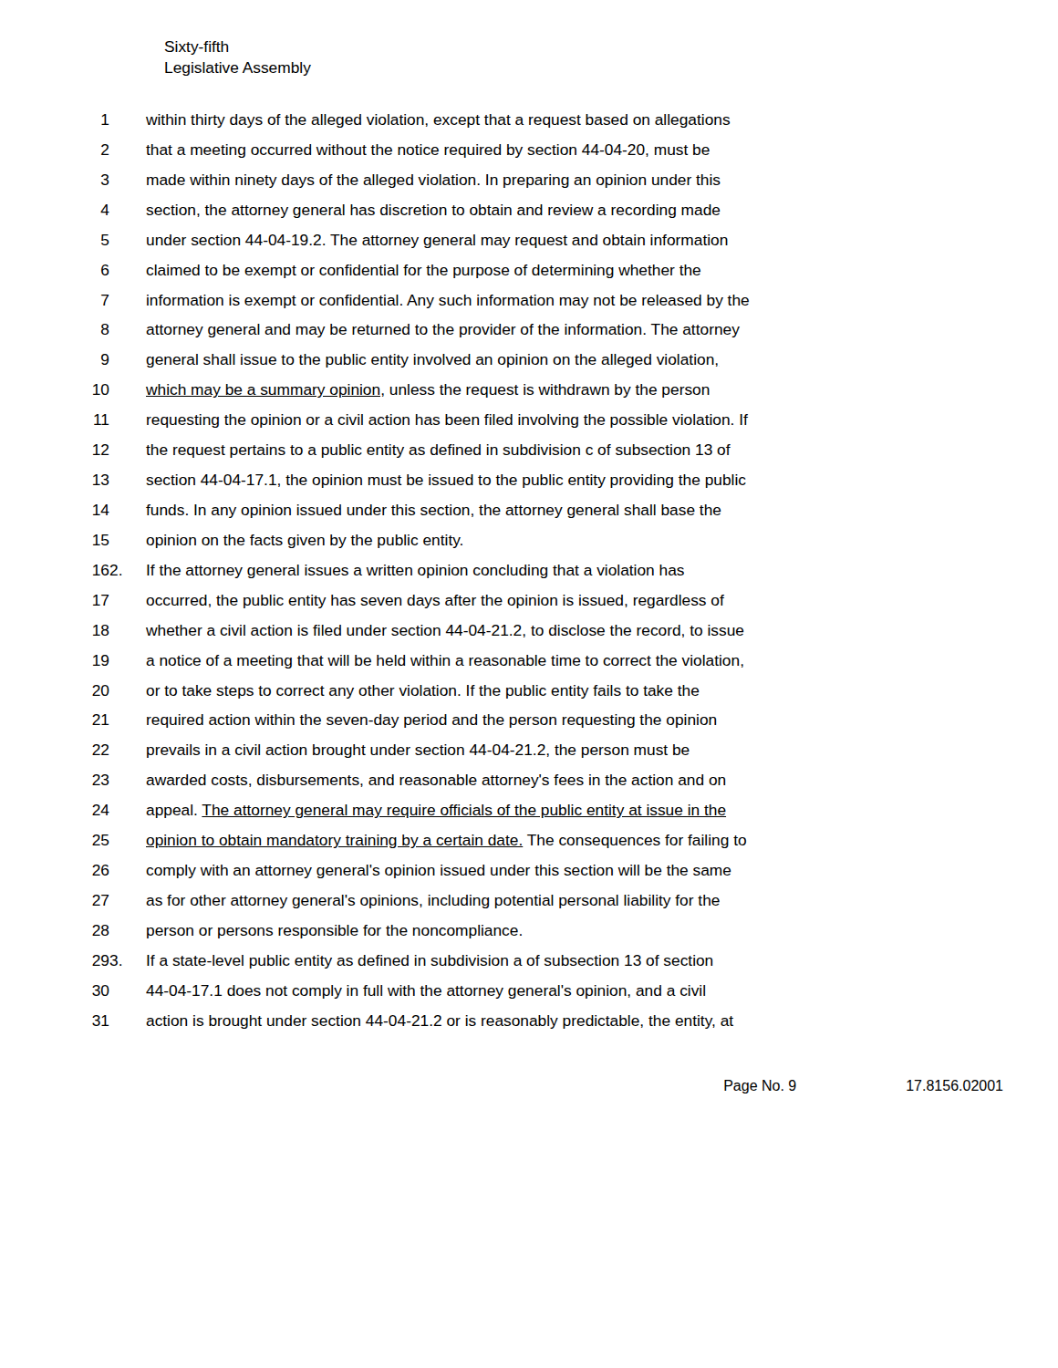Sixty-fifth
Legislative Assembly
| 1 | | within thirty days of the alleged violation, except that a request based on allegations |
| 2 | | that a meeting occurred without the notice required by section 44-04-20, must be |
| 3 | | made within ninety days of the alleged violation. In preparing an opinion under this |
| 4 | | section, the attorney general has discretion to obtain and review a recording made |
| 5 | | under section 44-04-19.2. The attorney general may request and obtain information |
| 6 | | claimed to be exempt or confidential for the purpose of determining whether the |
| 7 | | information is exempt or confidential. Any such information may not be released by the |
| 8 | | attorney general and may be returned to the provider of the information. The attorney |
| 9 | | general shall issue to the public entity involved an opinion on the alleged violation , |
| 10 | | which may be a summary opinion, unless the request is withdrawn by the person |
| 11 | | requesting the opinion or a civil action has been filed involving the possible violation. If |
| 12 | | the request pertains to a public entity as defined in subdivision c of subsection 13 of |
| 13 | | section 44-04-17.1, the opinion must be issued to the public entity providing the public |
| 14 | | funds. In any opinion issued under this section, the attorney general shall base the |
| 15 | | opinion on the facts given by the public entity. |
| 16 | 2. | If the attorney general issues a written opinion concluding that a violation has |
| 17 | | occurred, the public entity has seven days after the opinion is issued, regardless of |
| 18 | | whether a civil action is filed under section 44-04-21.2, to disclose the record, to issue |
| 19 | | a notice of a meeting that will be held within a reasonable time to correct the violation, |
| 20 | | or to take steps to correct any other violation. If the public entity fails to take the |
| 21 | | required action within the seven-day period and the person requesting the opinion |
| 22 | | prevails in a civil action brought under section 44-04-21.2, the person must be |
| 23 | | awarded costs, disbursements, and reasonable attorney's fees in the action and on |
| 24 | | appeal. The attorney general may require officials of the public entity at issue in the |
| 25 | | opinion to obtain mandatory training by a certain date. The consequences for failing to |
| 26 | | comply with an attorney general's opinion issued under this section will be the same |
| 27 | | as for other attorney general's opinions, including potential personal liability for the |
| 28 | | person or persons responsible for the noncompliance. |
| 29 | 3. | If a state-level public entity as defined in subdivision a of subsection 13 of section |
| 30 | | 44-04-17.1 does not comply in full with the attorney general's opinion, and a civil |
| 31 | | action is brought under section 44-04-21.2 or is reasonably predictable, the entity, at |
Page No. 917.8156.02001